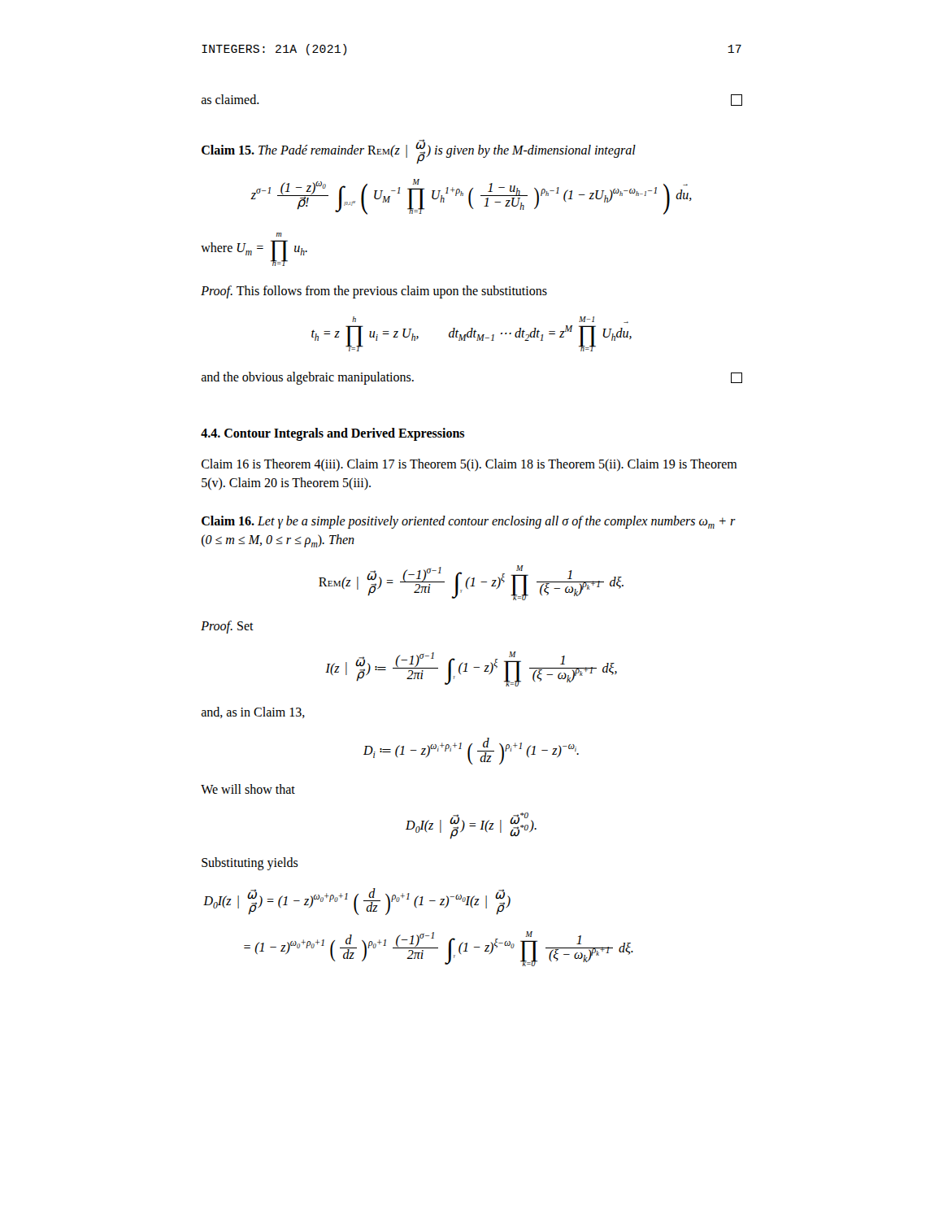INTEGERS: 21A (2021) 17
as claimed.
Claim 15. The Padé remainder Rem(z | ω⃗ρ⃗) is given by the M-dimensional integral
zσ−1 (1 − z)ω0 ρ⃗! ∫[0,1]M ( UM−1 M∏h=1 Uh1+ρh ( 1 − uh 1 − zUh )ρh−1 (1 − zUh)ωh−ωh−1−1 ) du,
where Um = m∏h=1 uh.
Proof. This follows from the previous claim upon the substitutions
th = z h∏i=1 ui = z Uh, dtMdtM−1 ⋯ dt2dt1 = zM M−1∏h=1 Uhdu,
and the obvious algebraic manipulations.
4.4. Contour Integrals and Derived Expressions
Claim 16 is Theorem 4(iii). Claim 17 is Theorem 5(i). Claim 18 is Theorem 5(ii). Claim 19 is Theorem 5(v). Claim 20 is Theorem 5(iii).
Claim 16. Let γ be a simple positively oriented contour enclosing all σ of the complex numbers ωm + r (0 ≤ m ≤ M, 0 ≤ r ≤ ρm). Then
Rem(z | ω⃗ρ⃗) = (−1)σ−12πi ∫γ (1 − z)ξ M∏k=0 1(ξ − ωk)ρk+1 dξ.
Proof. Set
I(z | ω⃗ρ⃗) ≔ (−1)σ−12πi ∫γ (1 − z)ξ M∏k=0 1(ξ − ωk)ρk+1 dξ,
and, as in Claim 13,
Di ≔ (1 − z)ωi+ρi+1 ( ddz )ρi+1 (1 − z)−ωi.
We will show that
D0I(z | ω⃗ρ⃗) = I(z | ω⃗*0 ω⃗*0).
Substituting yields
D0I(z | ω⃗ρ⃗) = (1 − z)ω0+ρ0+1 ( ddz )ρ0+1 (1 − z)−ω0I(z | ω⃗ρ⃗)
= (1 − z)ω0+ρ0+1 ( ddz )ρ0+1 (−1)σ−12πi ∫γ (1 − z)ξ−ω0 M∏k=0 1(ξ − ωk)ρk+1 dξ.